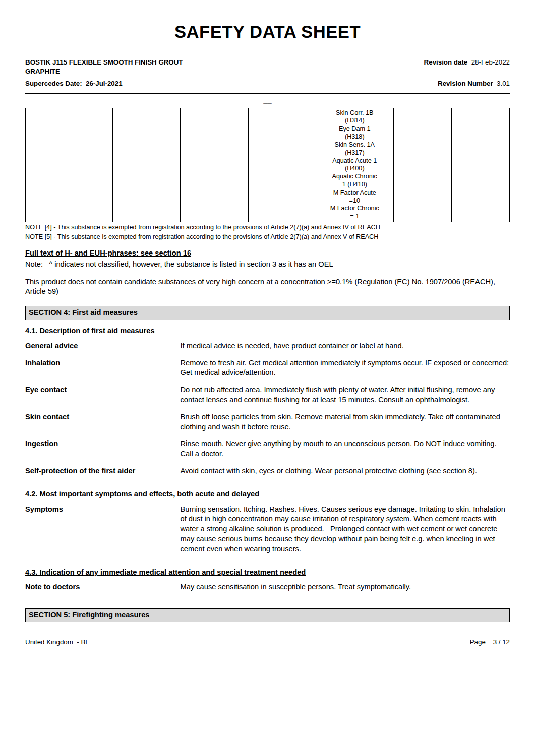SAFETY DATA SHEET
BOSTIK J115 FLEXIBLE SMOOTH FINISH GROUT
GRAPHITE
Revision date 28-Feb-2022
Supercedes Date: 26-Jul-2021
Revision Number 3.01
__
| | | | | Skin Corr. 1B (H314) Eye Dam 1 (H318) Skin Sens. 1A (H317) Aquatic Acute 1 (H400) Aquatic Chronic 1 (H410) M Factor Acute =10 M Factor Chronic = 1 | | |
NOTE [4] - This substance is exempted from registration according to the provisions of Article 2(7)(a) and Annex IV of REACH
NOTE [5] - This substance is exempted from registration according to the provisions of Article 2(7)(a) and Annex V of REACH
Full text of H- and EUH-phrases: see section 16
Note: ^ indicates not classified, however, the substance is listed in section 3 as it has an OEL
This product does not contain candidate substances of very high concern at a concentration >=0.1% (Regulation (EC) No. 1907/2006 (REACH), Article 59)
SECTION 4: First aid measures
4.1. Description of first aid measures
General advice
If medical advice is needed, have product container or label at hand.
Inhalation
Remove to fresh air. Get medical attention immediately if symptoms occur. IF exposed or concerned: Get medical advice/attention.
Eye contact
Do not rub affected area. Immediately flush with plenty of water. After initial flushing, remove any contact lenses and continue flushing for at least 15 minutes. Consult an ophthalmologist.
Skin contact
Brush off loose particles from skin. Remove material from skin immediately. Take off contaminated clothing and wash it before reuse.
Ingestion
Rinse mouth. Never give anything by mouth to an unconscious person. Do NOT induce vomiting. Call a doctor.
Self-protection of the first aider
Avoid contact with skin, eyes or clothing. Wear personal protective clothing (see section 8).
4.2. Most important symptoms and effects, both acute and delayed
Symptoms
Burning sensation. Itching. Rashes. Hives. Causes serious eye damage. Irritating to skin. Inhalation of dust in high concentration may cause irritation of respiratory system. When cement reacts with water a strong alkaline solution is produced. Prolonged contact with wet cement or wet concrete may cause serious burns because they develop without pain being felt e.g. when kneeling in wet cement even when wearing trousers.
4.3. Indication of any immediate medical attention and special treatment needed
Note to doctors
May cause sensitisation in susceptible persons. Treat symptomatically.
SECTION 5: Firefighting measures
United Kingdom - BE
Page 3 / 12